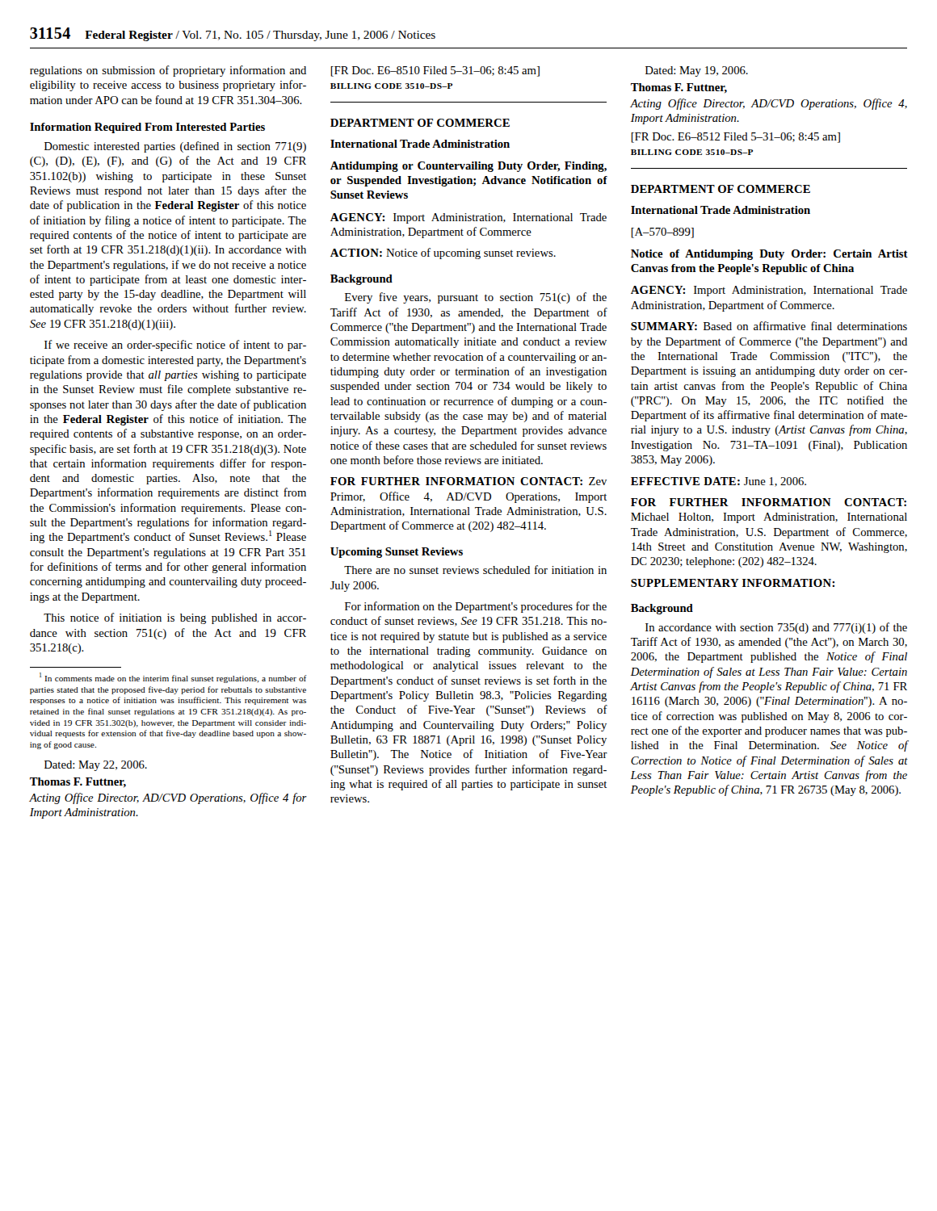31154
Federal Register / Vol. 71, No. 105 / Thursday, June 1, 2006 / Notices
regulations on submission of proprietary information and eligibility to receive access to business proprietary information under APO can be found at 19 CFR 351.304–306.
Information Required From Interested Parties
Domestic interested parties (defined in section 771(9)(C), (D), (E), (F), and (G) of the Act and 19 CFR 351.102(b)) wishing to participate in these Sunset Reviews must respond not later than 15 days after the date of publication in the Federal Register of this notice of initiation by filing a notice of intent to participate. The required contents of the notice of intent to participate are set forth at 19 CFR 351.218(d)(1)(ii). In accordance with the Department's regulations, if we do not receive a notice of intent to participate from at least one domestic interested party by the 15-day deadline, the Department will automatically revoke the orders without further review. See 19 CFR 351.218(d)(1)(iii).
If we receive an order-specific notice of intent to participate from a domestic interested party, the Department's regulations provide that all parties wishing to participate in the Sunset Review must file complete substantive responses not later than 30 days after the date of publication in the Federal Register of this notice of initiation. The required contents of a substantive response, on an order-specific basis, are set forth at 19 CFR 351.218(d)(3). Note that certain information requirements differ for respondent and domestic parties. Also, note that the Department's information requirements are distinct from the Commission's information requirements. Please consult the Department's regulations for information regarding the Department's conduct of Sunset Reviews.1 Please consult the Department's regulations at 19 CFR Part 351 for definitions of terms and for other general information concerning antidumping and countervailing duty proceedings at the Department.
This notice of initiation is being published in accordance with section 751(c) of the Act and 19 CFR 351.218(c).
1 In comments made on the interim final sunset regulations, a number of parties stated that the proposed five-day period for rebuttals to substantive responses to a notice of initiation was insufficient. This requirement was retained in the final sunset regulations at 19 CFR 351.218(d)(4). As provided in 19 CFR 351.302(b), however, the Department will consider individual requests for extension of that five-day deadline based upon a showing of good cause.
Dated: May 22, 2006.
Thomas F. Futtner,
Acting Office Director, AD/CVD Operations, Office 4 for Import Administration.
[FR Doc. E6–8510 Filed 5–31–06; 8:45 am]
BILLING CODE 3510–DS–P
DEPARTMENT OF COMMERCE
International Trade Administration
Antidumping or Countervailing Duty Order, Finding, or Suspended Investigation; Advance Notification of Sunset Reviews
AGENCY: Import Administration, International Trade Administration, Department of Commerce
ACTION: Notice of upcoming sunset reviews.
Background
Every five years, pursuant to section 751(c) of the Tariff Act of 1930, as amended, the Department of Commerce (''the Department'') and the International Trade Commission automatically initiate and conduct a review to determine whether revocation of a countervailing or antidumping duty order or termination of an investigation suspended under section 704 or 734 would be likely to lead to continuation or recurrence of dumping or a countervailable subsidy (as the case may be) and of material injury. As a courtesy, the Department provides advance notice of these cases that are scheduled for sunset reviews one month before those reviews are initiated.
FOR FURTHER INFORMATION CONTACT: Zev Primor, Office 4, AD/CVD Operations, Import Administration, International Trade Administration, U.S. Department of Commerce at (202) 482–4114.
Upcoming Sunset Reviews
There are no sunset reviews scheduled for initiation in July 2006.
For information on the Department's procedures for the conduct of sunset reviews, See 19 CFR 351.218. This notice is not required by statute but is published as a service to the international trading community. Guidance on methodological or analytical issues relevant to the Department's conduct of sunset reviews is set forth in the Department's Policy Bulletin 98.3, ''Policies Regarding the Conduct of Five-Year (''Sunset'') Reviews of Antidumping and Countervailing Duty Orders;'' Policy Bulletin, 63 FR 18871 (April 16, 1998) (''Sunset Policy Bulletin''). The Notice of Initiation of Five-Year (''Sunset'') Reviews provides further information regarding what is required of all parties to participate in sunset reviews.
Dated: May 19, 2006.
Thomas F. Futtner,
Acting Office Director, AD/CVD Operations, Office 4, Import Administration.
[FR Doc. E6–8512 Filed 5–31–06; 8:45 am]
BILLING CODE 3510–DS–P
DEPARTMENT OF COMMERCE
International Trade Administration
[A–570–899]
Notice of Antidumping Duty Order: Certain Artist Canvas from the People's Republic of China
AGENCY: Import Administration, International Trade Administration, Department of Commerce.
SUMMARY: Based on affirmative final determinations by the Department of Commerce (''the Department'') and the International Trade Commission (''ITC''), the Department is issuing an antidumping duty order on certain artist canvas from the People's Republic of China (''PRC''). On May 15, 2006, the ITC notified the Department of its affirmative final determination of material injury to a U.S. industry (Artist Canvas from China, Investigation No. 731–TA–1091 (Final), Publication 3853, May 2006).
EFFECTIVE DATE: June 1, 2006.
FOR FURTHER INFORMATION CONTACT: Michael Holton, Import Administration, International Trade Administration, U.S. Department of Commerce, 14th Street and Constitution Avenue NW, Washington, DC 20230; telephone: (202) 482–1324.
SUPPLEMENTARY INFORMATION:
Background
In accordance with section 735(d) and 777(i)(1) of the Tariff Act of 1930, as amended (''the Act''), on March 30, 2006, the Department published the Notice of Final Determination of Sales at Less Than Fair Value: Certain Artist Canvas from the People's Republic of China, 71 FR 16116 (March 30, 2006) (''Final Determination''). A notice of correction was published on May 8, 2006 to correct one of the exporter and producer names that was published in the Final Determination. See Notice of Correction to Notice of Final Determination of Sales at Less Than Fair Value: Certain Artist Canvas from the People's Republic of China, 71 FR 26735 (May 8, 2006).